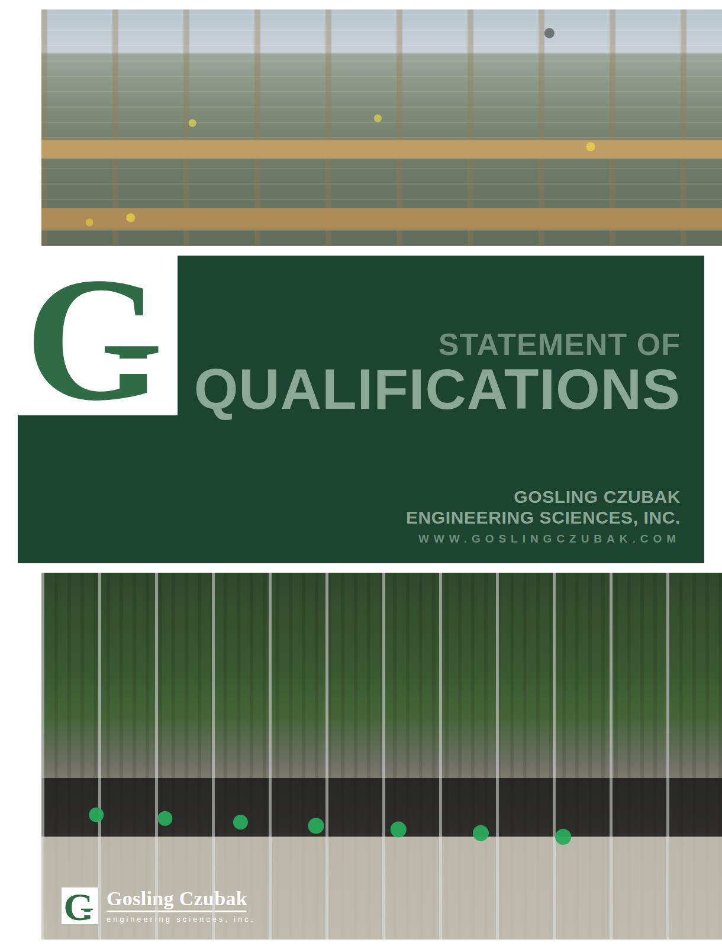G
Statement of
Qualifications
Gosling Czubak
Engineering Sciences, Inc.
WWW.GOSLINGCZUBAK.COM
G
Gosling Czubak engineering sciences, inc.